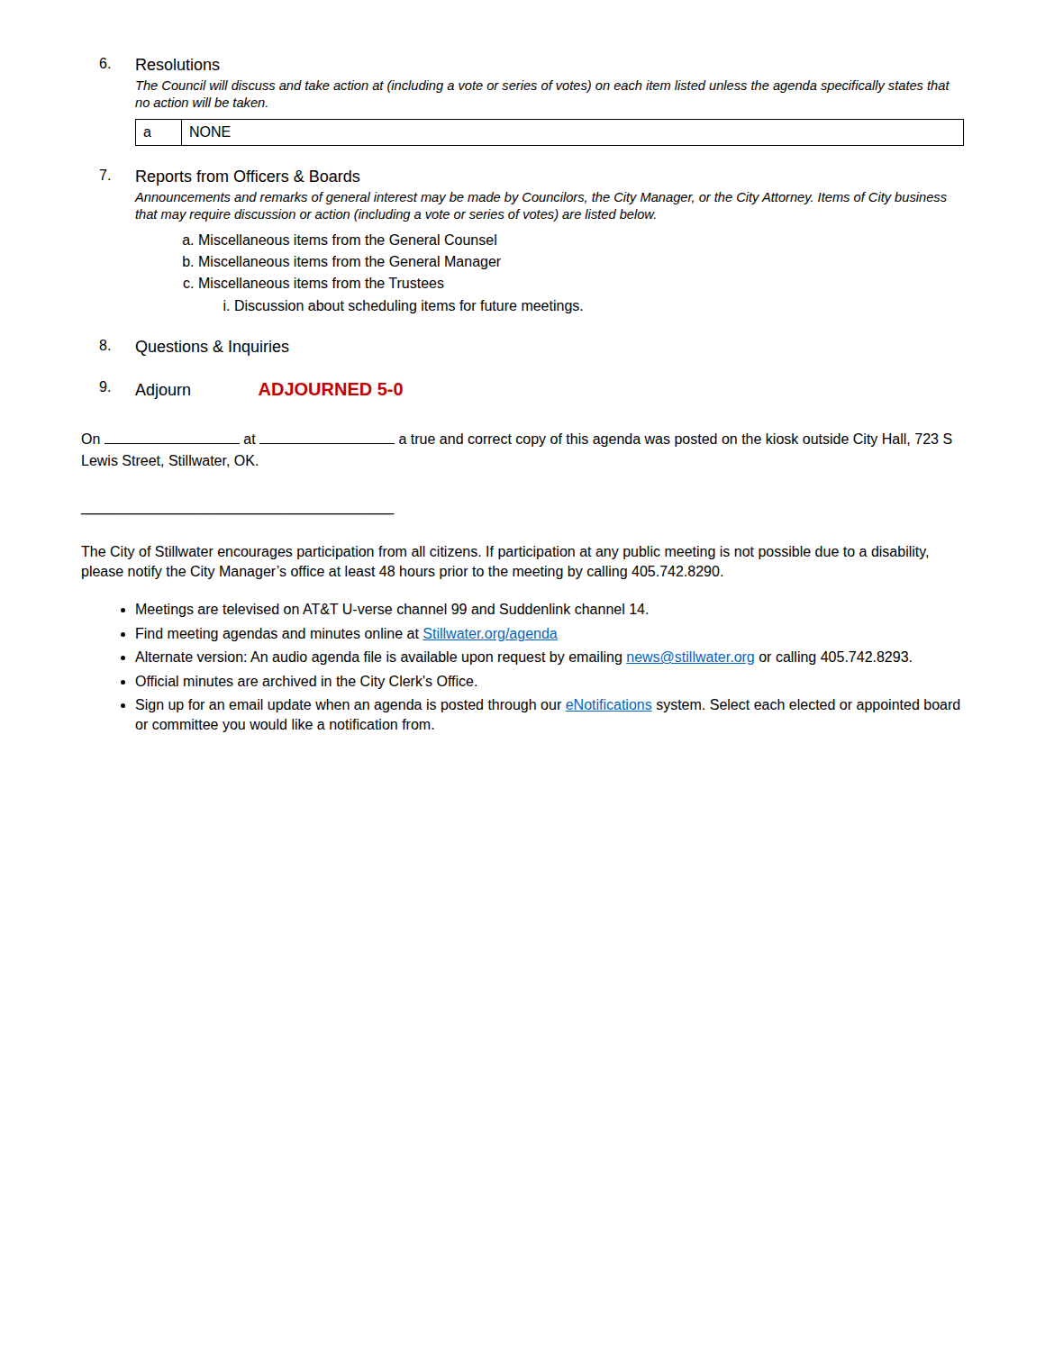6. Resolutions
The Council will discuss and take action at (including a vote or series of votes) on each item listed unless the agenda specifically states that no action will be taken.
| a | NONE |
7. Reports from Officers & Boards
Announcements and remarks of general interest may be made by Councilors, the City Manager, or the City Attorney. Items of City business that may require discussion or action (including a vote or series of votes) are listed below.
Miscellaneous items from the General Counsel
Miscellaneous items from the General Manager
Miscellaneous items from the Trustees
Discussion about scheduling items for future meetings.
8. Questions & Inquiries
9. Adjourn ADJOURNED 5-0
On at a true and correct copy of this agenda was posted on the kiosk outside City Hall, 723 S Lewis Street, Stillwater, OK.
_______________________________________
The City of Stillwater encourages participation from all citizens. If participation at any public meeting is not possible due to a disability, please notify the City Manager’s office at least 48 hours prior to the meeting by calling 405.742.8290.
Meetings are televised on AT&T U-verse channel 99 and Suddenlink channel 14.
Find meeting agendas and minutes online at Stillwater.org/agenda
Alternate version: An audio agenda file is available upon request by emailing news@stillwater.org or calling 405.742.8293.
Official minutes are archived in the City Clerk's Office.
Sign up for an email update when an agenda is posted through our eNotifications system. Select each elected or appointed board or committee you would like a notification from.